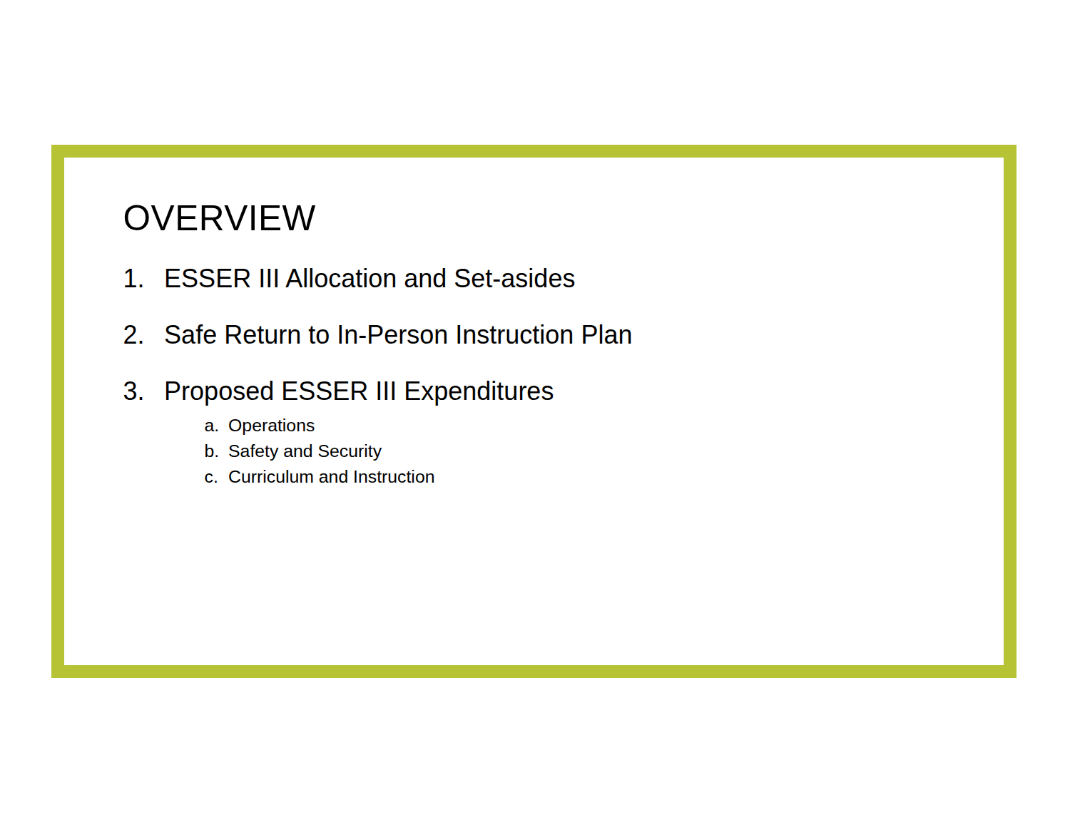OVERVIEW
1. ESSER III Allocation and Set-asides
2. Safe Return to In-Person Instruction Plan
3. Proposed ESSER III Expenditures
a. Operations
b. Safety and Security
c. Curriculum and Instruction